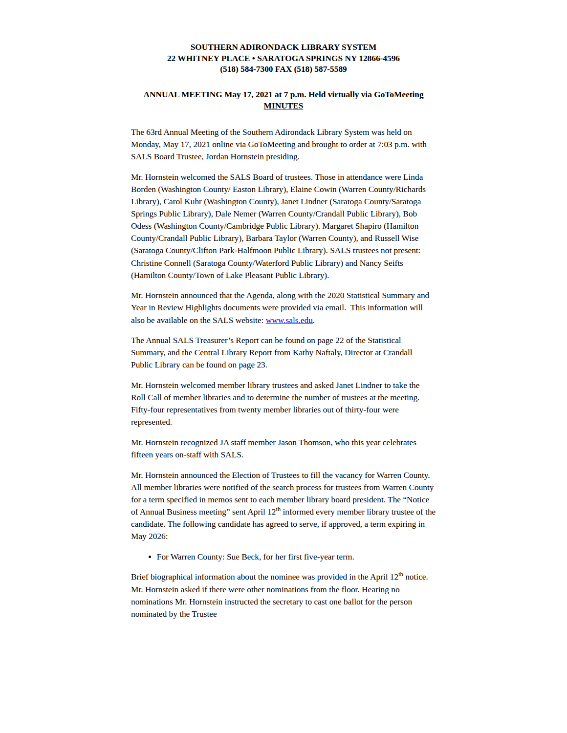SOUTHERN ADIRONDACK LIBRARY SYSTEM 22 WHITNEY PLACE • SARATOGA SPRINGS NY 12866-4596 (518) 584-7300 FAX (518) 587-5589
ANNUAL MEETING May 17, 2021 at 7 p.m. Held virtually via GoToMeeting MINUTES
The 63rd Annual Meeting of the Southern Adirondack Library System was held on Monday, May 17, 2021 online via GoToMeeting and brought to order at 7:03 p.m. with SALS Board Trustee, Jordan Hornstein presiding.
Mr. Hornstein welcomed the SALS Board of trustees. Those in attendance were Linda Borden (Washington County/ Easton Library), Elaine Cowin (Warren County/Richards Library), Carol Kuhr (Washington County), Janet Lindner (Saratoga County/Saratoga Springs Public Library), Dale Nemer (Warren County/Crandall Public Library), Bob Odess (Washington County/Cambridge Public Library). Margaret Shapiro (Hamilton County/Crandall Public Library), Barbara Taylor (Warren County), and Russell Wise (Saratoga County/Clifton Park-Halfmoon Public Library). SALS trustees not present: Christine Connell (Saratoga County/Waterford Public Library) and Nancy Seifts (Hamilton County/Town of Lake Pleasant Public Library).
Mr. Hornstein announced that the Agenda, along with the 2020 Statistical Summary and Year in Review Highlights documents were provided via email. This information will also be available on the SALS website: www.sals.edu.
The Annual SALS Treasurer’s Report can be found on page 22 of the Statistical Summary, and the Central Library Report from Kathy Naftaly, Director at Crandall Public Library can be found on page 23.
Mr. Hornstein welcomed member library trustees and asked Janet Lindner to take the Roll Call of member libraries and to determine the number of trustees at the meeting. Fifty-four representatives from twenty member libraries out of thirty-four were represented.
Mr. Hornstein recognized JA staff member Jason Thomson, who this year celebrates fifteen years on-staff with SALS.
Mr. Hornstein announced the Election of Trustees to fill the vacancy for Warren County. All member libraries were notified of the search process for trustees from Warren County for a term specified in memos sent to each member library board president. The “Notice of Annual Business meeting” sent April 12th informed every member library trustee of the candidate. The following candidate has agreed to serve, if approved, a term expiring in May 2026:
For Warren County: Sue Beck, for her first five-year term.
Brief biographical information about the nominee was provided in the April 12th notice. Mr. Hornstein asked if there were other nominations from the floor. Hearing no nominations Mr. Hornstein instructed the secretary to cast one ballot for the person nominated by the Trustee